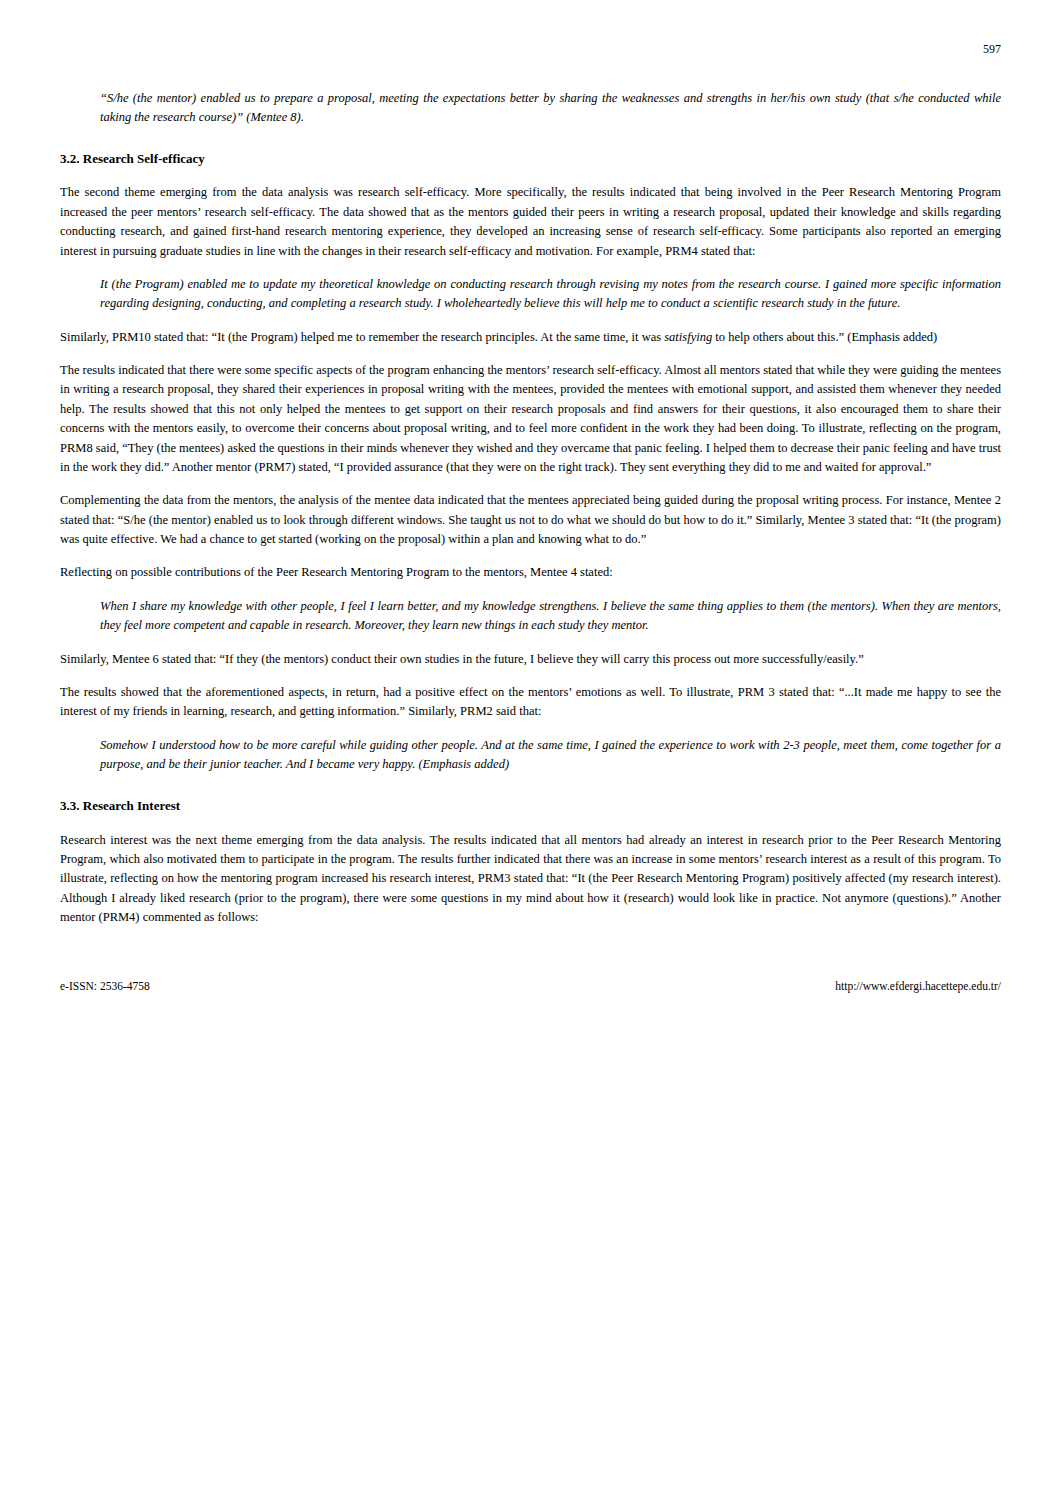597
“S/he (the mentor) enabled us to prepare a proposal, meeting the expectations better by sharing the weaknesses and strengths in her/his own study (that s/he conducted while taking the research course)” (Mentee 8).
3.2. Research Self-efficacy
The second theme emerging from the data analysis was research self-efficacy. More specifically, the results indicated that being involved in the Peer Research Mentoring Program increased the peer mentors’ research self-efficacy. The data showed that as the mentors guided their peers in writing a research proposal, updated their knowledge and skills regarding conducting research, and gained first-hand research mentoring experience, they developed an increasing sense of research self-efficacy. Some participants also reported an emerging interest in pursuing graduate studies in line with the changes in their research self-efficacy and motivation. For example, PRM4 stated that:
It (the Program) enabled me to update my theoretical knowledge on conducting research through revising my notes from the research course. I gained more specific information regarding designing, conducting, and completing a research study. I wholeheartedly believe this will help me to conduct a scientific research study in the future.
Similarly, PRM10 stated that: “It (the Program) helped me to remember the research principles. At the same time, it was satisfying to help others about this.” (Emphasis added)
The results indicated that there were some specific aspects of the program enhancing the mentors’ research self-efficacy. Almost all mentors stated that while they were guiding the mentees in writing a research proposal, they shared their experiences in proposal writing with the mentees, provided the mentees with emotional support, and assisted them whenever they needed help. The results showed that this not only helped the mentees to get support on their research proposals and find answers for their questions, it also encouraged them to share their concerns with the mentors easily, to overcome their concerns about proposal writing, and to feel more confident in the work they had been doing. To illustrate, reflecting on the program, PRM8 said, “They (the mentees) asked the questions in their minds whenever they wished and they overcame that panic feeling. I helped them to decrease their panic feeling and have trust in the work they did.” Another mentor (PRM7) stated, “I provided assurance (that they were on the right track). They sent everything they did to me and waited for approval.”
Complementing the data from the mentors, the analysis of the mentee data indicated that the mentees appreciated being guided during the proposal writing process. For instance, Mentee 2 stated that: “S/he (the mentor) enabled us to look through different windows. She taught us not to do what we should do but how to do it.” Similarly, Mentee 3 stated that: “It (the program) was quite effective. We had a chance to get started (working on the proposal) within a plan and knowing what to do.”
Reflecting on possible contributions of the Peer Research Mentoring Program to the mentors, Mentee 4 stated:
When I share my knowledge with other people, I feel I learn better, and my knowledge strengthens. I believe the same thing applies to them (the mentors). When they are mentors, they feel more competent and capable in research. Moreover, they learn new things in each study they mentor.
Similarly, Mentee 6 stated that: “If they (the mentors) conduct their own studies in the future, I believe they will carry this process out more successfully/easily.”
The results showed that the aforementioned aspects, in return, had a positive effect on the mentors’ emotions as well. To illustrate, PRM 3 stated that: “...It made me happy to see the interest of my friends in learning, research, and getting information.” Similarly, PRM2 said that:
Somehow I understood how to be more careful while guiding other people. And at the same time, I gained the experience to work with 2-3 people, meet them, come together for a purpose, and be their junior teacher. And I became very happy. (Emphasis added)
3.3. Research Interest
Research interest was the next theme emerging from the data analysis. The results indicated that all mentors had already an interest in research prior to the Peer Research Mentoring Program, which also motivated them to participate in the program. The results further indicated that there was an increase in some mentors’ research interest as a result of this program. To illustrate, reflecting on how the mentoring program increased his research interest, PRM3 stated that: “It (the Peer Research Mentoring Program) positively affected (my research interest). Although I already liked research (prior to the program), there were some questions in my mind about how it (research) would look like in practice. Not anymore (questions).” Another mentor (PRM4) commented as follows:
e-ISSN: 2536-4758 http://www.efdergi.hacettepe.edu.tr/